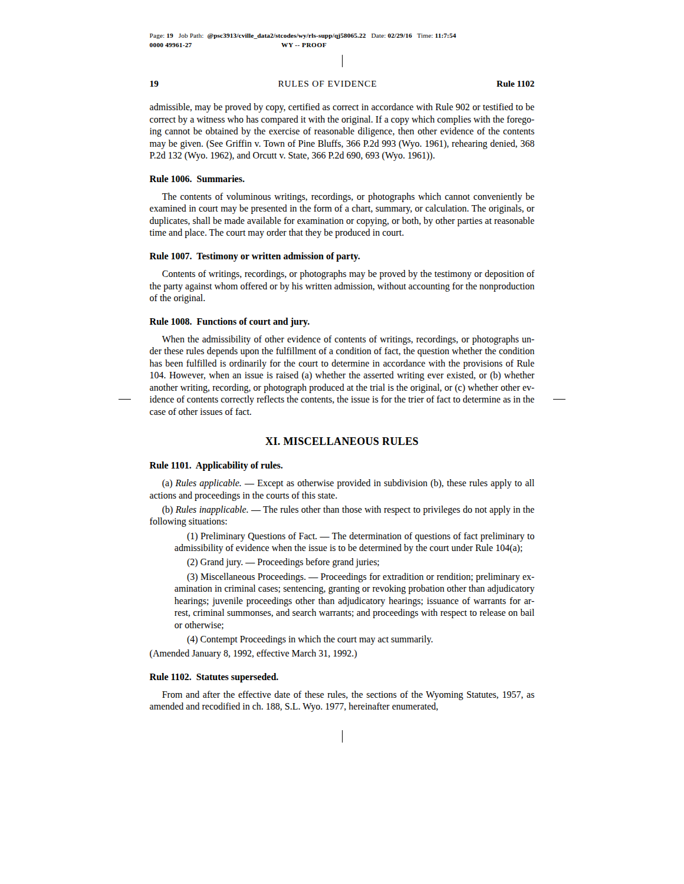Page: 19 Job Path: @psc3913/cville_data2/stcodes/wy/rls-supp/qj58065.22 Date: 02/29/16 Time: 11:7:54
0000 49961-27 WY -- PROOF
19 RULES OF EVIDENCE Rule 1102
admissible, may be proved by copy, certified as correct in accordance with Rule 902 or testified to be correct by a witness who has compared it with the original. If a copy which complies with the foregoing cannot be obtained by the exercise of reasonable diligence, then other evidence of the contents may be given. (See Griffin v. Town of Pine Bluffs, 366 P.2d 993 (Wyo. 1961), rehearing denied, 368 P.2d 132 (Wyo. 1962), and Orcutt v. State, 366 P.2d 690, 693 (Wyo. 1961)).
Rule 1006. Summaries.
The contents of voluminous writings, recordings, or photographs which cannot conveniently be examined in court may be presented in the form of a chart, summary, or calculation. The originals, or duplicates, shall be made available for examination or copying, or both, by other parties at reasonable time and place. The court may order that they be produced in court.
Rule 1007. Testimony or written admission of party.
Contents of writings, recordings, or photographs may be proved by the testimony or deposition of the party against whom offered or by his written admission, without accounting for the nonproduction of the original.
Rule 1008. Functions of court and jury.
When the admissibility of other evidence of contents of writings, recordings, or photographs under these rules depends upon the fulfillment of a condition of fact, the question whether the condition has been fulfilled is ordinarily for the court to determine in accordance with the provisions of Rule 104. However, when an issue is raised (a) whether the asserted writing ever existed, or (b) whether another writing, recording, or photograph produced at the trial is the original, or (c) whether other evidence of contents correctly reflects the contents, the issue is for the trier of fact to determine as in the case of other issues of fact.
XI. MISCELLANEOUS RULES
Rule 1101. Applicability of rules.
(a) Rules applicable. — Except as otherwise provided in subdivision (b), these rules apply to all actions and proceedings in the courts of this state.
(b) Rules inapplicable. — The rules other than those with respect to privileges do not apply in the following situations:
(1) Preliminary Questions of Fact. — The determination of questions of fact preliminary to admissibility of evidence when the issue is to be determined by the court under Rule 104(a);
(2) Grand jury. — Proceedings before grand juries;
(3) Miscellaneous Proceedings. — Proceedings for extradition or rendition; preliminary examination in criminal cases; sentencing, granting or revoking probation other than adjudicatory hearings; juvenile proceedings other than adjudicatory hearings; issuance of warrants for arrest, criminal summonses, and search warrants; and proceedings with respect to release on bail or otherwise;
(4) Contempt Proceedings in which the court may act summarily.
(Amended January 8, 1992, effective March 31, 1992.)
Rule 1102. Statutes superseded.
From and after the effective date of these rules, the sections of the Wyoming Statutes, 1957, as amended and recodified in ch. 188, S.L. Wyo. 1977, hereinafter enumerated,